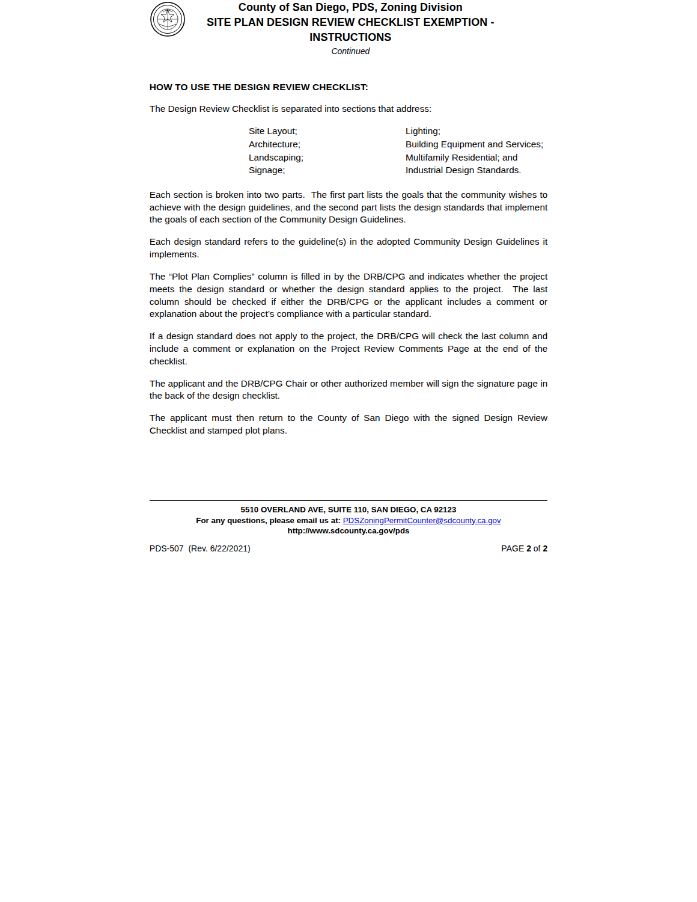County of San Diego, PDS, Zoning Division
SITE PLAN DESIGN REVIEW CHECKLIST EXEMPTION - INSTRUCTIONS
Continued
HOW TO USE THE DESIGN REVIEW CHECKLIST:
The Design Review Checklist is separated into sections that address:
| Site Layout; | Lighting; |
| Architecture; | Building Equipment and Services; |
| Landscaping; | Multifamily Residential; and |
| Signage; | Industrial Design Standards. |
Each section is broken into two parts. The first part lists the goals that the community wishes to achieve with the design guidelines, and the second part lists the design standards that implement the goals of each section of the Community Design Guidelines.
Each design standard refers to the guideline(s) in the adopted Community Design Guidelines it implements.
The “Plot Plan Complies” column is filled in by the DRB/CPG and indicates whether the project meets the design standard or whether the design standard applies to the project. The last column should be checked if either the DRB/CPG or the applicant includes a comment or explanation about the project’s compliance with a particular standard.
If a design standard does not apply to the project, the DRB/CPG will check the last column and include a comment or explanation on the Project Review Comments Page at the end of the checklist.
The applicant and the DRB/CPG Chair or other authorized member will sign the signature page in the back of the design checklist.
The applicant must then return to the County of San Diego with the signed Design Review Checklist and stamped plot plans.
5510 OVERLAND AVE, SUITE 110, SAN DIEGO, CA 92123
For any questions, please email us at: PDSZoningPermitCounter@sdcounty.ca.gov
http://www.sdcounty.ca.gov/pds
PDS-507 (Rev. 6/22/2021)
PAGE 2 of 2